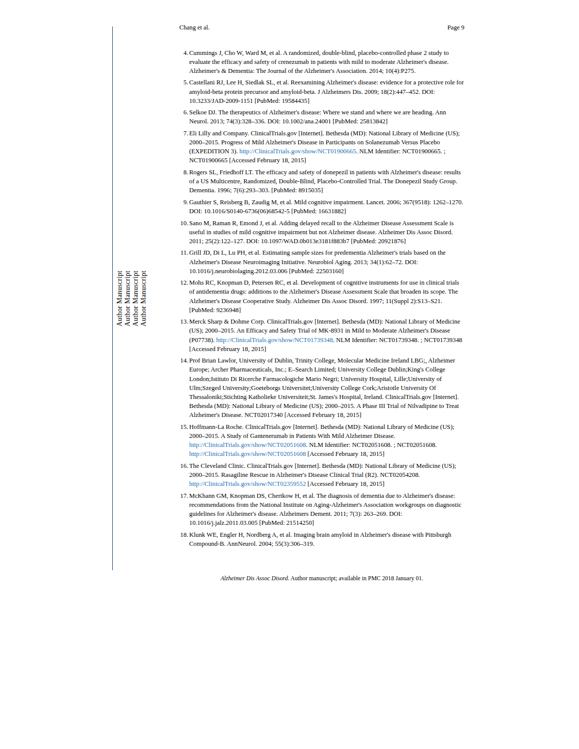Author Manuscript Author Manuscript Author Manuscript Author Manuscript
Chang et al.
Page 9
4. Cummings J, Cho W, Ward M, et al. A randomized, double-blind, placebo-controlled phase 2 study to evaluate the efficacy and safety of crenezumab in patients with mild to moderate Alzheimer's disease. Alzheimer's & Dementia: The Journal of the Alzheimer's Association. 2014; 10(4):P275.
5. Castellani RJ, Lee H, Siedlak SL, et al. Reexamining Alzheimer's disease: evidence for a protective role for amyloid-beta protein precursor and amyloid-beta. J Alzheimers Dis. 2009; 18(2):447–452. DOI: 10.3233/JAD-2009-1151 [PubMed: 19584435]
6. Selkoe DJ. The therapeutics of Alzheimer's disease: Where we stand and where we are heading. Ann Neurol. 2013; 74(3):328–336. DOI: 10.1002/ana.24001 [PubMed: 25813842]
7. Eli Lilly and Company. ClinicalTrials.gov [Internet]. Bethesda (MD): National Library of Medicine (US); 2000–2015. Progress of Mild Alzheimer's Disease in Participants on Solanezumab Versus Placebo (EXPEDITION 3). http://ClinicalTrials.gov/show/NCT01900665. NLM Identifier: NCT01900665. ; NCT01900665 [Accessed February 18, 2015]
8. Rogers SL, Friedhoff LT. The efficacy and safety of donepezil in patients with Alzheimer's disease: results of a US Multicentre, Randomized, Double-Blind, Placebo-Controlled Trial. The Donepezil Study Group. Dementia. 1996; 7(6):293–303. [PubMed: 8915035]
9. Gauthier S, Reisberg B, Zaudig M, et al. Mild cognitive impairment. Lancet. 2006; 367(9518): 1262–1270. DOI: 10.1016/S0140-6736(06)68542-5 [PubMed: 16631882]
10. Sano M, Raman R, Emond J, et al. Adding delayed recall to the Alzheimer Disease Assessment Scale is useful in studies of mild cognitive impairment but not Alzheimer disease. Alzheimer Dis Assoc Disord. 2011; 25(2):122–127. DOI: 10.1097/WAD.0b013e3181f883b7 [PubMed: 20921876]
11. Grill JD, Di L, Lu PH, et al. Estimating sample sizes for predementia Alzheimer's trials based on the Alzheimer's Disease Neuroimaging Initiative. Neurobiol Aging. 2013; 34(1):62–72. DOI: 10.1016/j.neurobiolaging.2012.03.006 [PubMed: 22503160]
12. Mohs RC, Knopman D, Petersen RC, et al. Development of cognitive instruments for use in clinical trials of antidementia drugs: additions to the Alzheimer's Disease Assessment Scale that broaden its scope. The Alzheimer's Disease Cooperative Study. Alzheimer Dis Assoc Disord. 1997; 11(Suppl 2):S13–S21. [PubMed: 9236948]
13. Merck Sharp & Dohme Corp. ClinicalTrials.gov [Internet]. Bethesda (MD): National Library of Medicine (US); 2000–2015. An Efficacy and Safety Trial of MK-8931 in Mild to Moderate Alzheimer's Disease (P07738). http://ClinicalTrials.gov/show/NCT01739348. NLM Identifier: NCT01739348. ; NCT01739348 [Accessed February 18, 2015]
14. Prof Brian Lawlor, University of Dublin, Trinity College, Molecular Medicine Ireland LBG;, Alzheimer Europe; Archer Pharmaceuticals, Inc.; E–Search Limited; University College Dublin;King's College London;Istituto Di Ricerche Farmacologiche Mario Negri; University Hospital, Lille;University of Ulm;Szeged University;Goeteborgs Universitet;University College Cork;Aristotle University Of Thessaloniki;Stichting Katholieke Universiteit;St. James's Hospital, Ireland. ClinicalTrials.gov [Internet]. Bethesda (MD): National Library of Medicine (US); 2000–2015. A Phase III Trial of Nilvadipine to Treat Alzheimer's Disease. NCT02017340 [Accessed February 18, 2015]
15. Hoffmann-La Roche. ClinicalTrials.gov [Internet]. Bethesda (MD): National Library of Medicine (US); 2000–2015. A Study of Gantenerumab in Patients With Mild Alzheimer Disease. http://ClinicalTrials.gov/show/NCT02051608. NLM Identifier: NCT02051608. ; NCT02051608. http://ClinicalTrials.gov/show/NCT02051608 [Accessed February 18, 2015]
16. The Cleveland Clinic. ClinicalTrials.gov [Internet]. Bethesda (MD): National Library of Medicine (US); 2000–2015. Rasagiline Rescue in Alzheimer's Disease Clinical Trial (R2). NCT02054208. http://ClinicalTrials.gov/show/NCT02359552 [Accessed February 18, 2015]
17. McKhann GM, Knopman DS, Chertkow H, et al. The diagnosis of dementia due to Alzheimer's disease: recommendations from the National Institute on Aging-Alzheimer's Association workgroups on diagnostic guidelines for Alzheimer's disease. Alzheimers Dement. 2011; 7(3): 263–269. DOI: 10.1016/j.jalz.2011.03.005 [PubMed: 21514250]
18. Klunk WE, Engler H, Nordberg A, et al. Imaging brain amyloid in Alzheimer's disease with Pittsburgh Compound-B. AnnNeurol. 2004; 55(3):306–319.
Alzheimer Dis Assoc Disord. Author manuscript; available in PMC 2018 January 01.